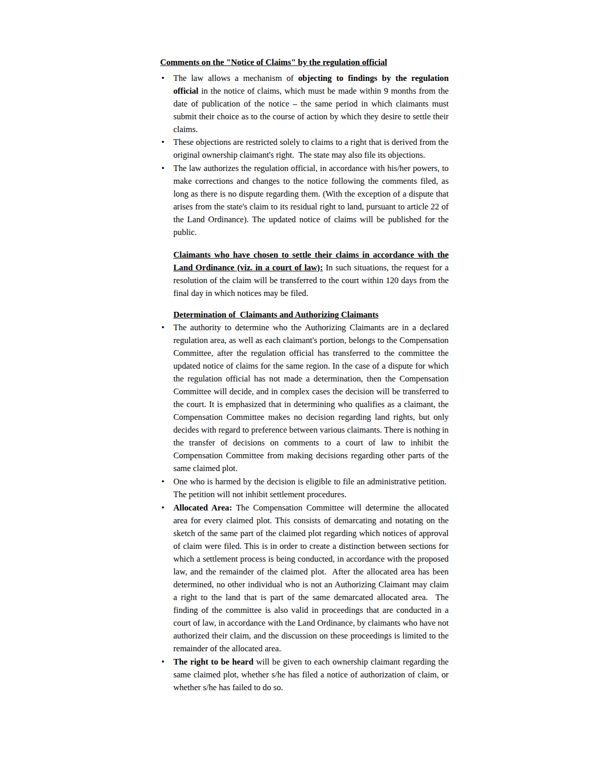Comments on the "Notice of Claims" by the regulation official
The law allows a mechanism of objecting to findings by the regulation official in the notice of claims, which must be made within 9 months from the date of publication of the notice – the same period in which claimants must submit their choice as to the course of action by which they desire to settle their claims.
These objections are restricted solely to claims to a right that is derived from the original ownership claimant's right. The state may also file its objections.
The law authorizes the regulation official, in accordance with his/her powers, to make corrections and changes to the notice following the comments filed, as long as there is no dispute regarding them. (With the exception of a dispute that arises from the state's claim to its residual right to land, pursuant to article 22 of the Land Ordinance). The updated notice of claims will be published for the public.
Claimants who have chosen to settle their claims in accordance with the Land Ordinance (viz. in a court of law): In such situations, the request for a resolution of the claim will be transferred to the court within 120 days from the final day in which notices may be filed.
Determination of Claimants and Authorizing Claimants
The authority to determine who the Authorizing Claimants are in a declared regulation area, as well as each claimant's portion, belongs to the Compensation Committee, after the regulation official has transferred to the committee the updated notice of claims for the same region. In the case of a dispute for which the regulation official has not made a determination, then the Compensation Committee will decide, and in complex cases the decision will be transferred to the court. It is emphasized that in determining who qualifies as a claimant, the Compensation Committee makes no decision regarding land rights, but only decides with regard to preference between various claimants. There is nothing in the transfer of decisions on comments to a court of law to inhibit the Compensation Committee from making decisions regarding other parts of the same claimed plot.
One who is harmed by the decision is eligible to file an administrative petition. The petition will not inhibit settlement procedures.
Allocated Area: The Compensation Committee will determine the allocated area for every claimed plot. This consists of demarcating and notating on the sketch of the same part of the claimed plot regarding which notices of approval of claim were filed. This is in order to create a distinction between sections for which a settlement process is being conducted, in accordance with the proposed law, and the remainder of the claimed plot. After the allocated area has been determined, no other individual who is not an Authorizing Claimant may claim a right to the land that is part of the same demarcated allocated area. The finding of the committee is also valid in proceedings that are conducted in a court of law, in accordance with the Land Ordinance, by claimants who have not authorized their claim, and the discussion on these proceedings is limited to the remainder of the allocated area.
The right to be heard will be given to each ownership claimant regarding the same claimed plot, whether s/he has filed a notice of authorization of claim, or whether s/he has failed to do so.